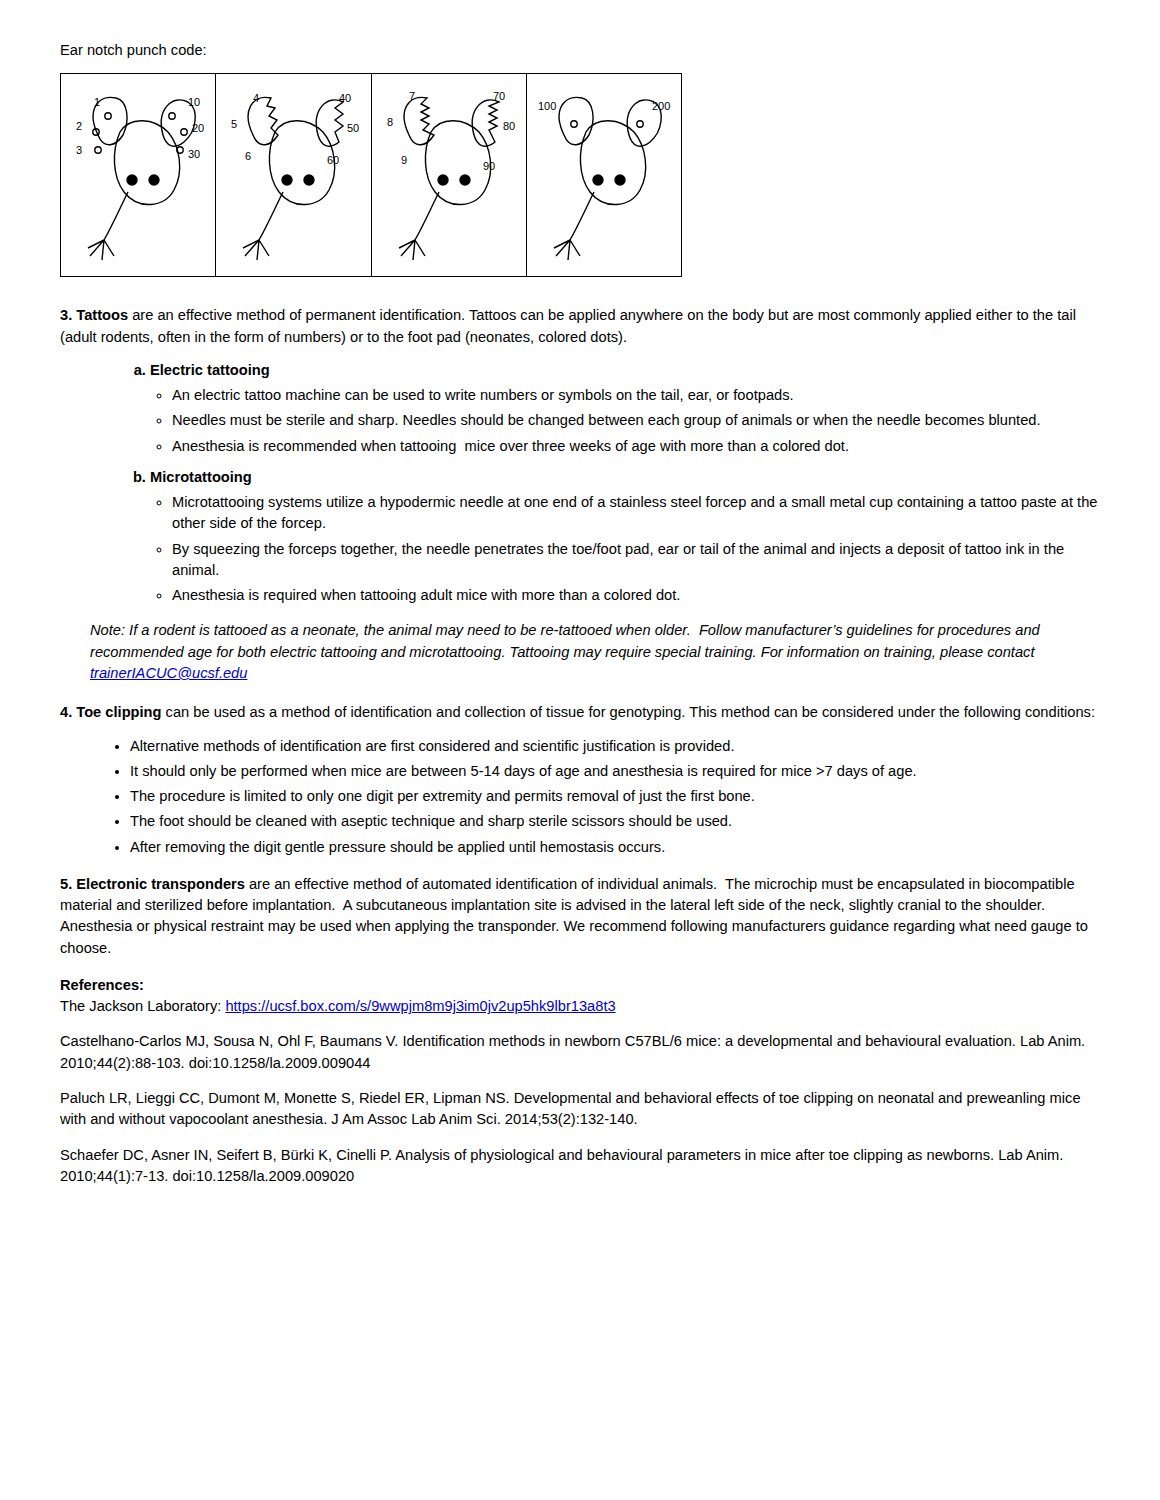Ear notch punch code:
1 2 3 10 20 30
4 5 6 40 50 60
7 8 9 70 80 90
100 200
3. Tattoos are an effective method of permanent identification. Tattoos can be applied anywhere on the body but are most commonly applied either to the tail (adult rodents, often in the form of numbers) or to the foot pad (neonates, colored dots).
Electric tattooing
An electric tattoo machine can be used to write numbers or symbols on the tail, ear, or footpads.
Needles must be sterile and sharp. Needles should be changed between each group of animals or when the needle becomes blunted.
Anesthesia is recommended when tattooing mice over three weeks of age with more than a colored dot.
Microtattooing
Microtattooing systems utilize a hypodermic needle at one end of a stainless steel forcep and a small metal cup containing a tattoo paste at the other side of the forcep.
By squeezing the forceps together, the needle penetrates the toe/foot pad, ear or tail of the animal and injects a deposit of tattoo ink in the animal.
Anesthesia is required when tattooing adult mice with more than a colored dot.
Note: If a rodent is tattooed as a neonate, the animal may need to be re-tattooed when older. Follow manufacturer’s guidelines for procedures and recommended age for both electric tattooing and microtattooing. Tattooing may require special training. For information on training, please contact trainerIACUC@ucsf.edu
4. Toe clipping can be used as a method of identification and collection of tissue for genotyping. This method can be considered under the following conditions:
Alternative methods of identification are first considered and scientific justification is provided.
It should only be performed when mice are between 5-14 days of age and anesthesia is required for mice >7 days of age.
The procedure is limited to only one digit per extremity and permits removal of just the first bone.
The foot should be cleaned with aseptic technique and sharp sterile scissors should be used.
After removing the digit gentle pressure should be applied until hemostasis occurs.
5. Electronic transponders are an effective method of automated identification of individual animals. The microchip must be encapsulated in biocompatible material and sterilized before implantation. A subcutaneous implantation site is advised in the lateral left side of the neck, slightly cranial to the shoulder. Anesthesia or physical restraint may be used when applying the transponder. We recommend following manufacturers guidance regarding what need gauge to choose.
References:
The Jackson Laboratory: https://ucsf.box.com/s/9wwpjm8m9j3im0jv2up5hk9lbr13a8t3
Castelhano-Carlos MJ, Sousa N, Ohl F, Baumans V. Identification methods in newborn C57BL/6 mice: a developmental and behavioural evaluation. Lab Anim. 2010;44(2):88-103. doi:10.1258/la.2009.009044
Paluch LR, Lieggi CC, Dumont M, Monette S, Riedel ER, Lipman NS. Developmental and behavioral effects of toe clipping on neonatal and preweanling mice with and without vapocoolant anesthesia. J Am Assoc Lab Anim Sci. 2014;53(2):132-140.
Schaefer DC, Asner IN, Seifert B, Bürki K, Cinelli P. Analysis of physiological and behavioural parameters in mice after toe clipping as newborns. Lab Anim. 2010;44(1):7-13. doi:10.1258/la.2009.009020